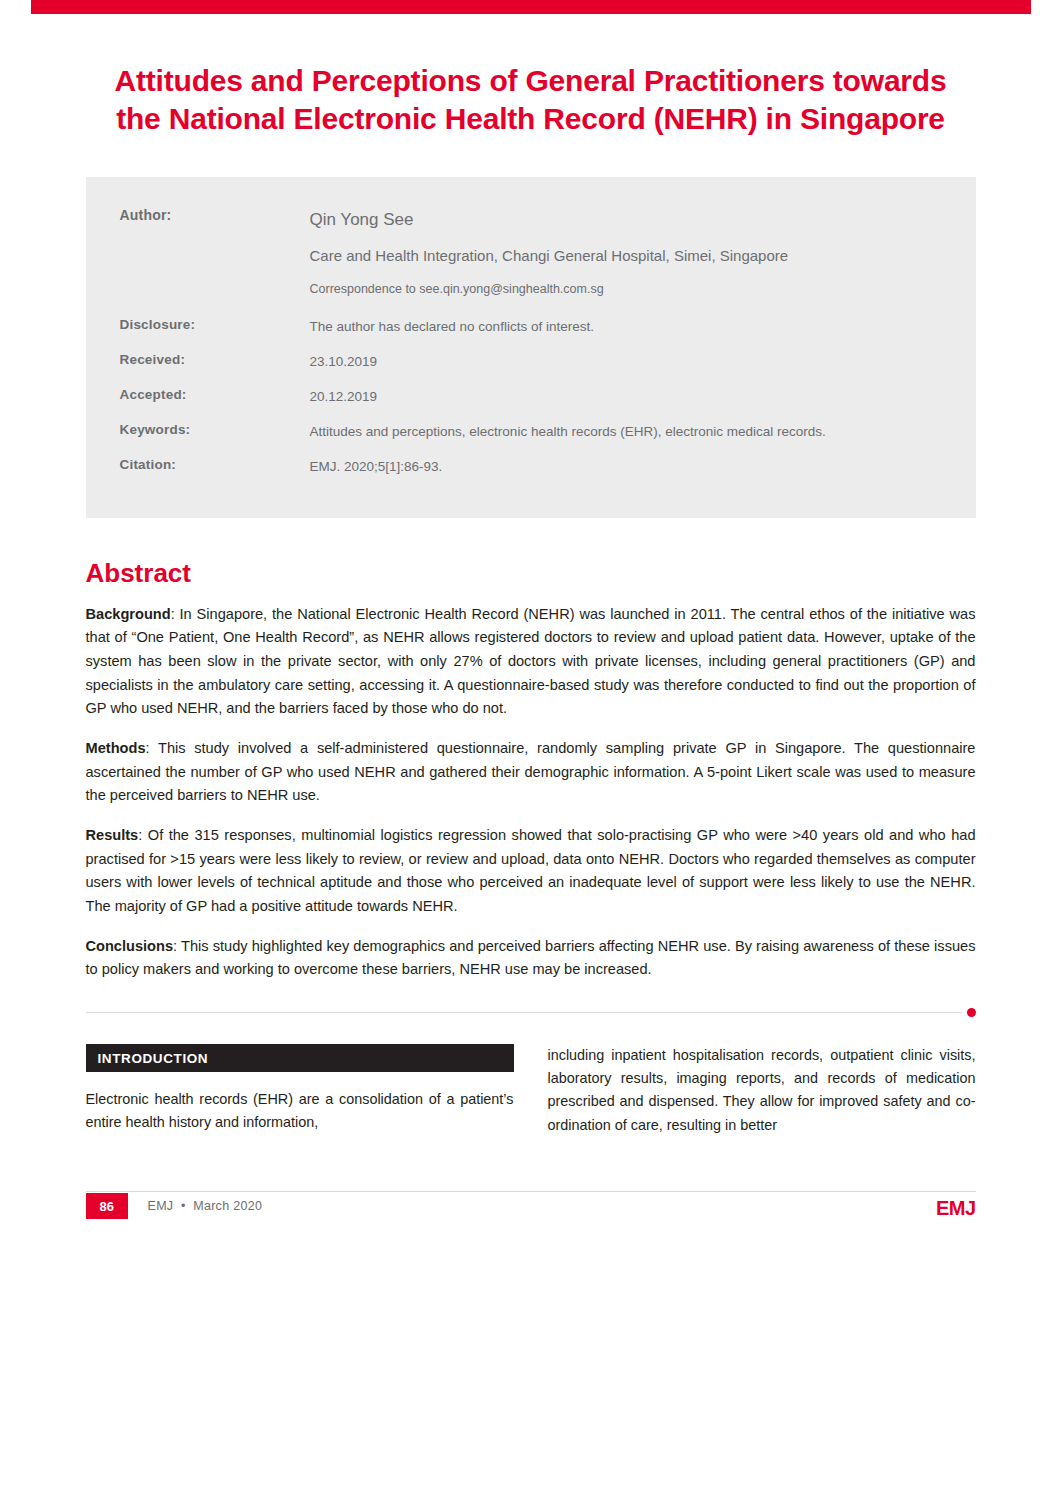Attitudes and Perceptions of General Practitioners towards the National Electronic Health Record (NEHR) in Singapore
| Author: | Qin Yong See |
| | Care and Health Integration, Changi General Hospital, Simei, Singapore |
| | Correspondence to see.qin.yong@singhealth.com.sg |
| Disclosure: | The author has declared no conflicts of interest. |
| Received: | 23.10.2019 |
| Accepted: | 20.12.2019 |
| Keywords: | Attitudes and perceptions, electronic health records (EHR), electronic medical records. |
| Citation: | EMJ. 2020;5[1]:86-93. |
Abstract
Background: In Singapore, the National Electronic Health Record (NEHR) was launched in 2011. The central ethos of the initiative was that of “One Patient, One Health Record”, as NEHR allows registered doctors to review and upload patient data. However, uptake of the system has been slow in the private sector, with only 27% of doctors with private licenses, including general practitioners (GP) and specialists in the ambulatory care setting, accessing it. A questionnaire-based study was therefore conducted to find out the proportion of GP who used NEHR, and the barriers faced by those who do not.
Methods: This study involved a self-administered questionnaire, randomly sampling private GP in Singapore. The questionnaire ascertained the number of GP who used NEHR and gathered their demographic information. A 5-point Likert scale was used to measure the perceived barriers to NEHR use.
Results: Of the 315 responses, multinomial logistics regression showed that solo-practising GP who were >40 years old and who had practised for >15 years were less likely to review, or review and upload, data onto NEHR. Doctors who regarded themselves as computer users with lower levels of technical aptitude and those who perceived an inadequate level of support were less likely to use the NEHR. The majority of GP had a positive attitude towards NEHR.
Conclusions: This study highlighted key demographics and perceived barriers affecting NEHR use. By raising awareness of these issues to policy makers and working to overcome these barriers, NEHR use may be increased.
INTRODUCTION
Electronic health records (EHR) are a consolidation of a patient’s entire health history and information,
including inpatient hospitalisation records, outpatient clinic visits, laboratory results, imaging reports, and records of medication prescribed and dispensed. They allow for improved safety and co-ordination of care, resulting in better
86 EMJ • March 2020
EMJ